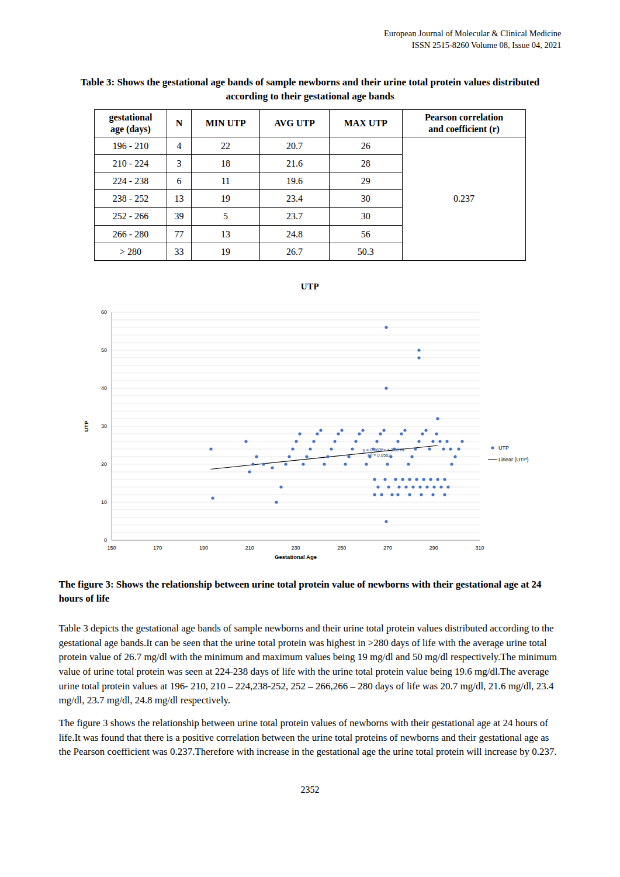European Journal of Molecular & Clinical Medicine
ISSN 2515-8260 Volume 08, Issue 04, 2021
Table 3: Shows the gestational age bands of sample newborns and their urine total protein values distributed according to their gestational age bands
| gestational age (days) | N | MIN UTP | AVG UTP | MAX UTP | Pearson correlation and coefficient (r) |
| --- | --- | --- | --- | --- | --- |
| 196 - 210 | 4 | 22 | 20.7 | 26 | 0.237 |
| 210 - 224 | 3 | 18 | 21.6 | 28 |
| 224 - 238 | 6 | 11 | 19.6 | 29 |
| 238 - 252 | 13 | 19 | 23.4 | 30 |
| 252 - 266 | 39 | 5 | 23.7 | 30 |
| 266 - 280 | 77 | 13 | 24.8 | 56 |
| > 280 | 33 | 19 | 26.7 | 50.3 |
UTP
0 10 20 30 40 50 60 150 170 190 210 230 250 270 290 310 Gestational Age UTP y = 0.0836x + 2.9078 R² = 0.0562 UTP Linear (UTP)
The figure 3: Shows the relationship between urine total protein value of newborns with their gestational age at 24 hours of life
Table 3 depicts the gestational age bands of sample newborns and their urine total protein values distributed according to the gestational age bands.It can be seen that the urine total protein was highest in >280 days of life with the average urine total protein value of 26.7 mg/dl with the minimum and maximum values being 19 mg/dl and 50 mg/dl respectively.The minimum value of urine total protein was seen at 224-238 days of life with the urine total protein value being 19.6 mg/dl.The average urine total protein values at 196- 210, 210 – 224,238-252, 252 – 266,266 – 280 days of life was 20.7 mg/dl, 21.6 mg/dl, 23.4 mg/dl, 23.7 mg/dl, 24.8 mg/dl respectively.
The figure 3 shows the relationship between urine total protein values of newborns with their gestational age at 24 hours of life.It was found that there is a positive correlation between the urine total proteins of newborns and their gestational age as the Pearson coefficient was 0.237.Therefore with increase in the gestational age the urine total protein will increase by 0.237.
2352